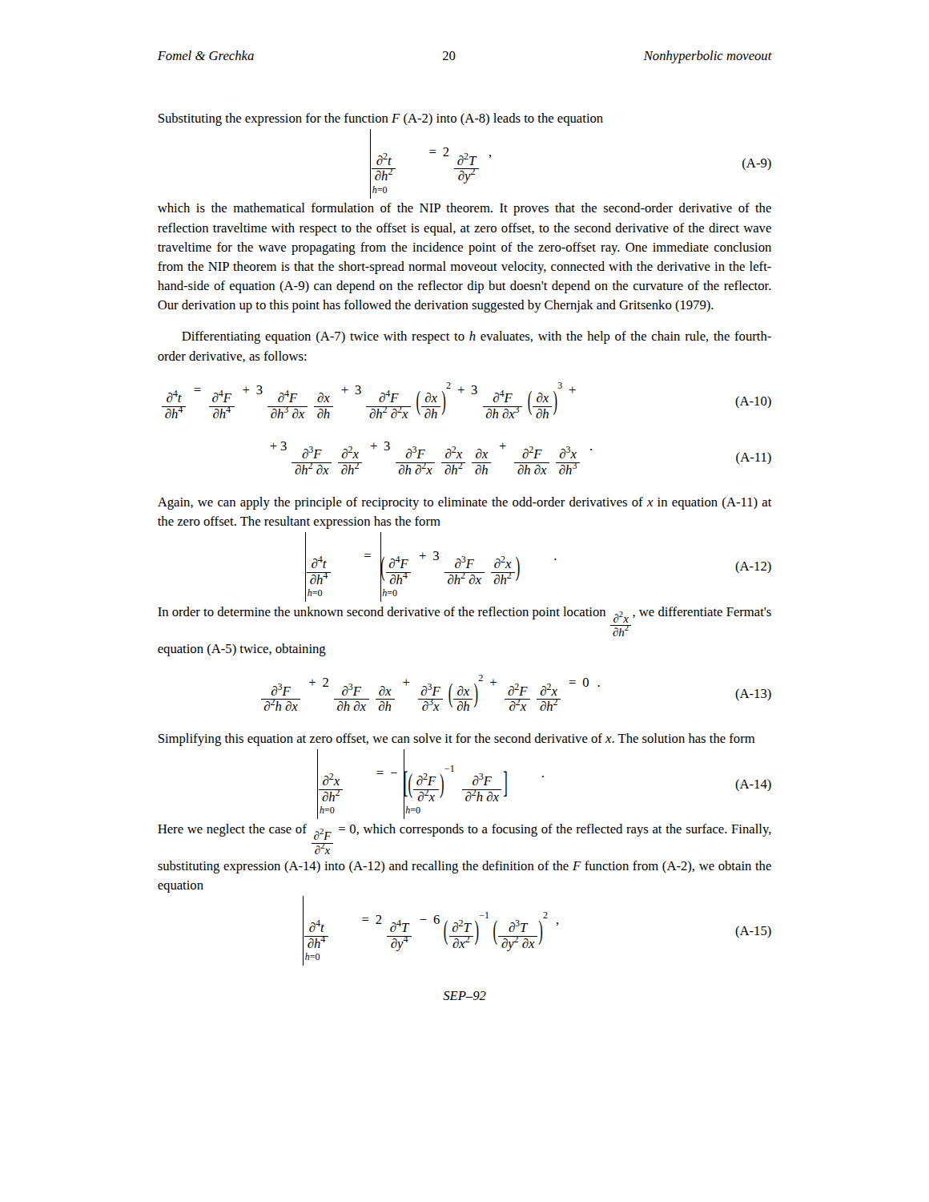Fomel & Grechka 20 Nonhyperbolic moveout
Substituting the expression for the function F (A-2) into (A-8) leads to the equation
∂2t ∂h2 h=0 = 2 ∂2T ∂y2 ,
(A-9)
which is the mathematical formulation of the NIP theorem. It proves that the second-order derivative of the reflection traveltime with respect to the offset is equal, at zero offset, to the second derivative of the direct wave traveltime for the wave propagating from the incidence point of the zero-offset ray. One immediate conclusion from the NIP theorem is that the short-spread normal moveout velocity, connected with the derivative in the left-hand-side of equation (A-9) can depend on the reflector dip but doesn't depend on the curvature of the reflector. Our derivation up to this point has followed the derivation suggested by Chernjak and Gritsenko (1979).
Differentiating equation (A-7) twice with respect to h evaluates, with the help of the chain rule, the fourth-order derivative, as follows:
∂4t ∂h4 = ∂4F ∂h4 + 3 ∂4F ∂h3 ∂x ∂x ∂h + 3 ∂4F ∂h2 ∂2x ∂x ∂h 2 + 3 ∂4F ∂h ∂x3 ∂x ∂h 3 +
(A-10)
+3 ∂3F ∂h2 ∂x ∂2x ∂h2 + 3 ∂3F ∂h ∂2x ∂2x ∂h2 ∂x ∂h + ∂2F ∂h ∂x ∂3x ∂h3 .
(A-11)
Again, we can apply the principle of reciprocity to eliminate the odd-order derivatives of x in equation (A-11) at the zero offset. The resultant expression has the form
∂4t ∂h4 h=0 = ∂4F ∂h4 + 3 ∂3F ∂h2 ∂x ∂2x ∂h2 h=0 .
(A-12)
In order to determine the unknown second derivative of the reflection point location ∂2x∂h2, we differentiate Fermat's equation (A-5) twice, obtaining
∂3F ∂2h ∂x + 2 ∂3F ∂h ∂x ∂x ∂h + ∂3F ∂3x ∂x ∂h 2 + ∂2F ∂2x ∂2x ∂h2 = 0 .
(A-13)
Simplifying this equation at zero offset, we can solve it for the second derivative of x. The solution has the form
∂2x ∂h2 h=0 = − ∂2F ∂2x −1 ∂3F ∂2h ∂x h=0 .
(A-14)
Here we neglect the case of ∂2F∂2x = 0, which corresponds to a focusing of the reflected rays at the surface. Finally, substituting expression (A-14) into (A-12) and recalling the definition of the F function from (A-2), we obtain the equation
∂4t ∂h4 h=0 = 2 ∂4T ∂y4 − 6 ∂2T ∂x2 −1 ∂3T ∂y2 ∂x 2 ,
(A-15)
SEP–92